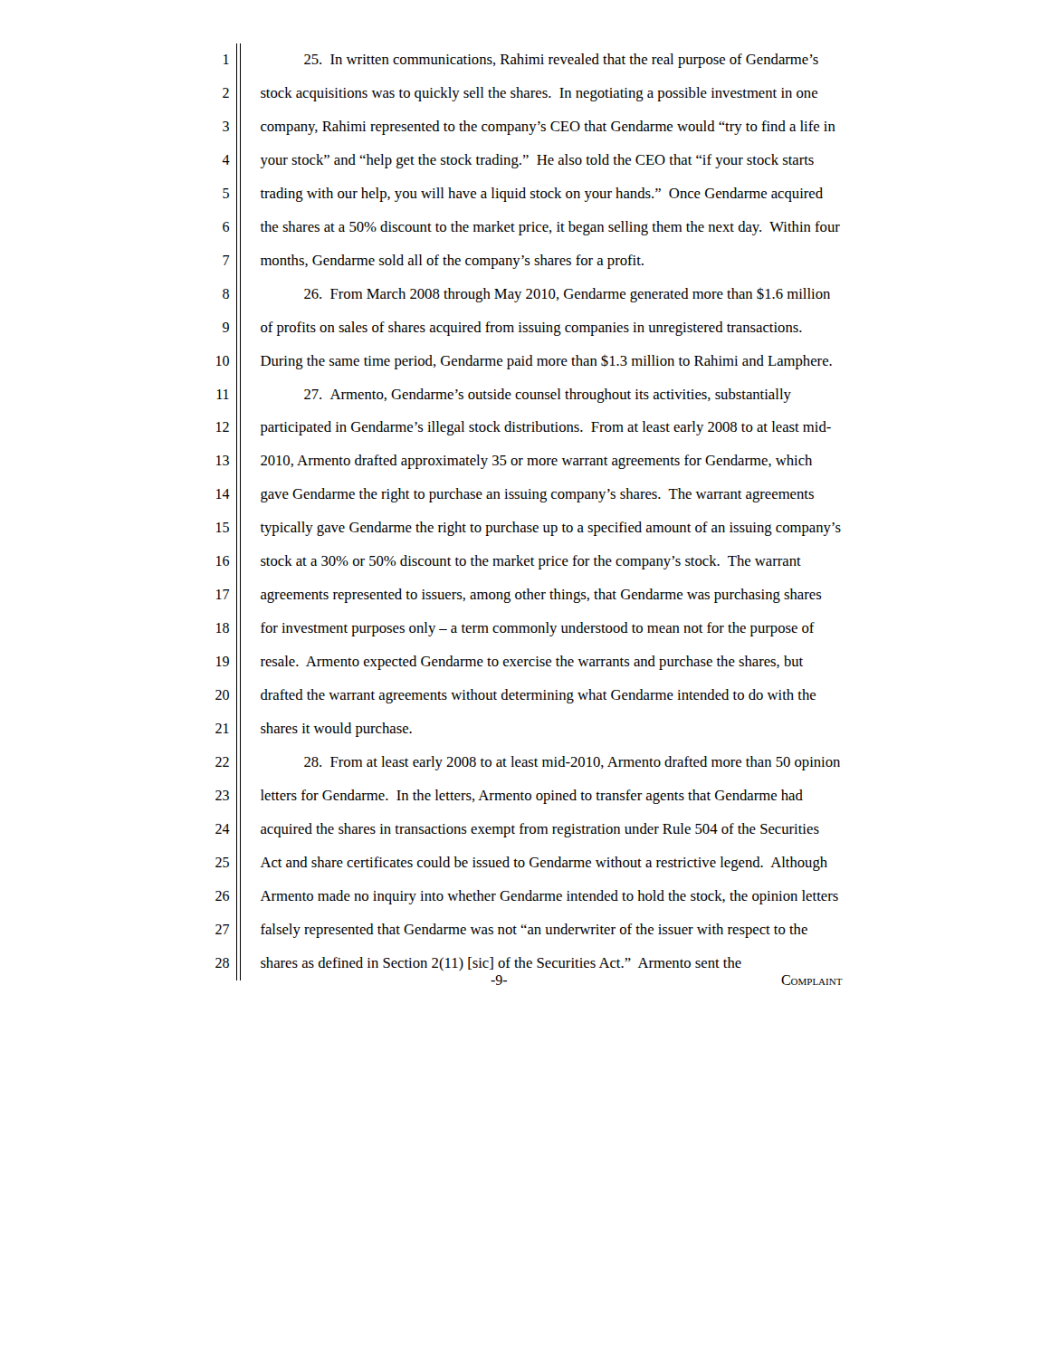1
2
3
4
5
6
7
8
9
10
11
12
13
14
15
16
17
18
19
20
21
22
23
24
25
26
27
28
25. In written communications, Rahimi revealed that the real purpose of Gendarme’s stock acquisitions was to quickly sell the shares. In negotiating a possible investment in one company, Rahimi represented to the company’s CEO that Gendarme would “try to find a life in your stock” and “help get the stock trading.” He also told the CEO that “if your stock starts trading with our help, you will have a liquid stock on your hands.” Once Gendarme acquired the shares at a 50% discount to the market price, it began selling them the next day. Within four months, Gendarme sold all of the company’s shares for a profit.
26. From March 2008 through May 2010, Gendarme generated more than $1.6 million of profits on sales of shares acquired from issuing companies in unregistered transactions. During the same time period, Gendarme paid more than $1.3 million to Rahimi and Lamphere.
27. Armento, Gendarme’s outside counsel throughout its activities, substantially participated in Gendarme’s illegal stock distributions. From at least early 2008 to at least mid-2010, Armento drafted approximately 35 or more warrant agreements for Gendarme, which gave Gendarme the right to purchase an issuing company’s shares. The warrant agreements typically gave Gendarme the right to purchase up to a specified amount of an issuing company’s stock at a 30% or 50% discount to the market price for the company’s stock. The warrant agreements represented to issuers, among other things, that Gendarme was purchasing shares for investment purposes only – a term commonly understood to mean not for the purpose of resale. Armento expected Gendarme to exercise the warrants and purchase the shares, but drafted the warrant agreements without determining what Gendarme intended to do with the shares it would purchase.
28. From at least early 2008 to at least mid-2010, Armento drafted more than 50 opinion letters for Gendarme. In the letters, Armento opined to transfer agents that Gendarme had acquired the shares in transactions exempt from registration under Rule 504 of the Securities Act and share certificates could be issued to Gendarme without a restrictive legend. Although Armento made no inquiry into whether Gendarme intended to hold the stock, the opinion letters falsely represented that Gendarme was not “an underwriter of the issuer with respect to the shares as defined in Section 2(11) [sic] of the Securities Act.” Armento sent the
-9- Complaint